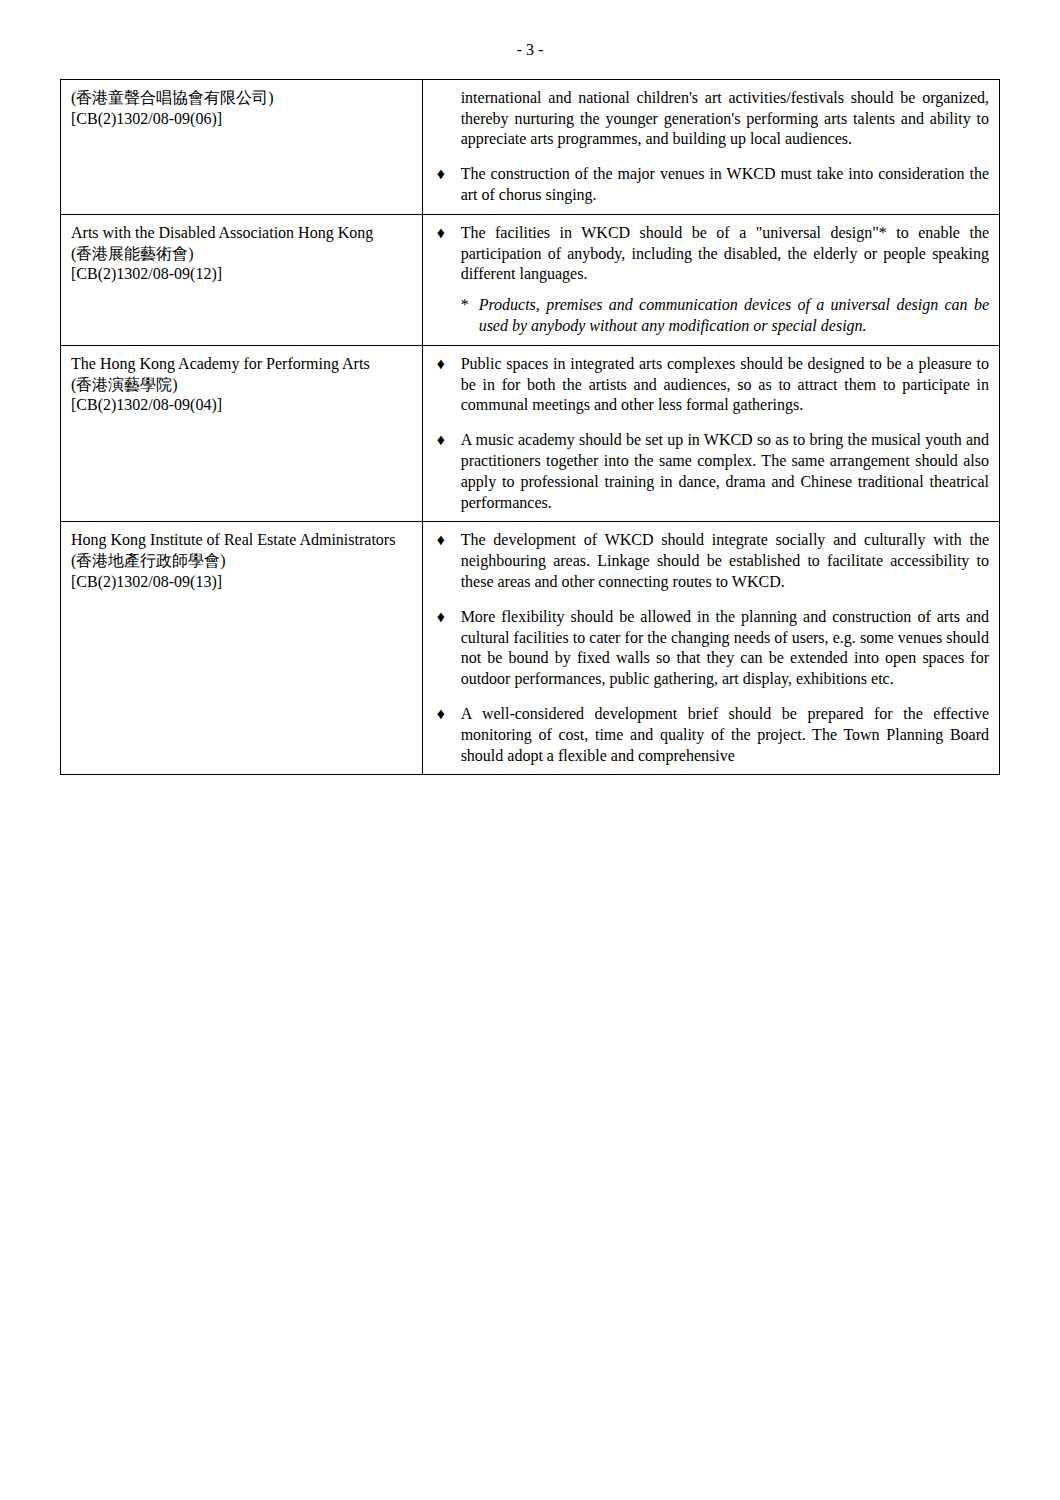- 3 -
| (香港童聲合唱協會有限公司) [CB(2)1302/08-09(06)] | international and national children's art activities/festivals should be organized, thereby nurturing the younger generation's performing arts talents and ability to appreciate arts programmes, and building up local audiences. The construction of the major venues in WKCD must take into consideration the art of chorus singing. |
| Arts with the Disabled Association Hong Kong (香港展能藝術會) [CB(2)1302/08-09(12)] | The facilities in WKCD should be of a "universal design" * to enable the participation of anybody, including the disabled, the elderly or people speaking different languages. Products, premises and communication devices of a universal design can be used by anybody without any modification or special design. |
| The Hong Kong Academy for Performing Arts (香港演藝學院) [CB(2)1302/08-09(04)] | Public spaces in integrated arts complexes should be designed to be a pleasure to be in for both the artists and audiences, so as to attract them to participate in communal meetings and other less formal gatherings. A music academy should be set up in WKCD so as to bring the musical youth and practitioners together into the same complex. The same arrangement should also apply to professional training in dance, drama and Chinese traditional theatrical performances. |
| Hong Kong Institute of Real Estate Administrators (香港地產行政師學會) [CB(2)1302/08-09(13)] | The development of WKCD should integrate socially and culturally with the neighbouring areas. Linkage should be established to facilitate accessibility to these areas and other connecting routes to WKCD. More flexibility should be allowed in the planning and construction of arts and cultural facilities to cater for the changing needs of users, e.g. some venues should not be bound by fixed walls so that they can be extended into open spaces for outdoor performances, public gathering, art display, exhibitions etc. A well-considered development brief should be prepared for the effective monitoring of cost, time and quality of the project. The Town Planning Board should adopt a flexible and comprehensive |